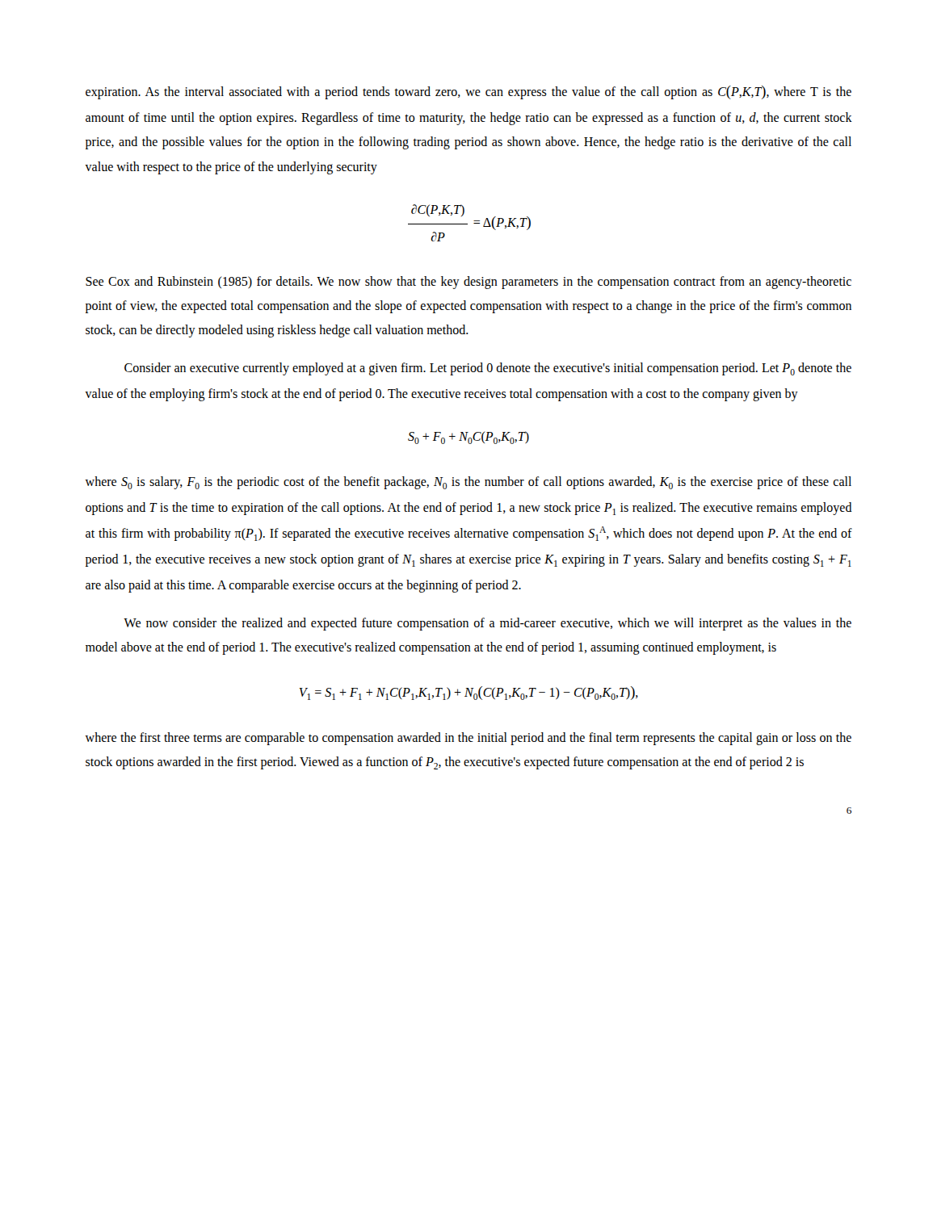expiration. As the interval associated with a period tends toward zero, we can express the value of the call option as C(P,K,T), where T is the amount of time until the option expires. Regardless of time to maturity, the hedge ratio can be expressed as a function of u, d, the current stock price, and the possible values for the option in the following trading period as shown above. Hence, the hedge ratio is the derivative of the call value with respect to the price of the underlying security
∂C(P,K,T)∂P = Δ(P,K,T)
See Cox and Rubinstein (1985) for details. We now show that the key design parameters in the compensation contract from an agency-theoretic point of view, the expected total compensation and the slope of expected compensation with respect to a change in the price of the firm's common stock, can be directly modeled using riskless hedge call valuation method.
Consider an executive currently employed at a given firm. Let period 0 denote the executive's initial compensation period. Let P0 denote the value of the employing firm's stock at the end of period 0. The executive receives total compensation with a cost to the company given by
S0 + F0 + N0C(P0,K0,T)
where S0 is salary, F0 is the periodic cost of the benefit package, N0 is the number of call options awarded, K0 is the exercise price of these call options and T is the time to expiration of the call options. At the end of period 1, a new stock price P1 is realized. The executive remains employed at this firm with probability π(P1). If separated the executive receives alternative compensation S1A, which does not depend upon P. At the end of period 1, the executive receives a new stock option grant of N1 shares at exercise price K1 expiring in T years. Salary and benefits costing S1 + F1 are also paid at this time. A comparable exercise occurs at the beginning of period 2.
We now consider the realized and expected future compensation of a mid-career executive, which we will interpret as the values in the model above at the end of period 1. The executive's realized compensation at the end of period 1, assuming continued employment, is
V1 = S1 + F1 + N1C(P1,K1,T1) + N0(C(P1,K0,T − 1) − C(P0,K0,T)),
where the first three terms are comparable to compensation awarded in the initial period and the final term represents the capital gain or loss on the stock options awarded in the first period. Viewed as a function of P2, the executive's expected future compensation at the end of period 2 is
6